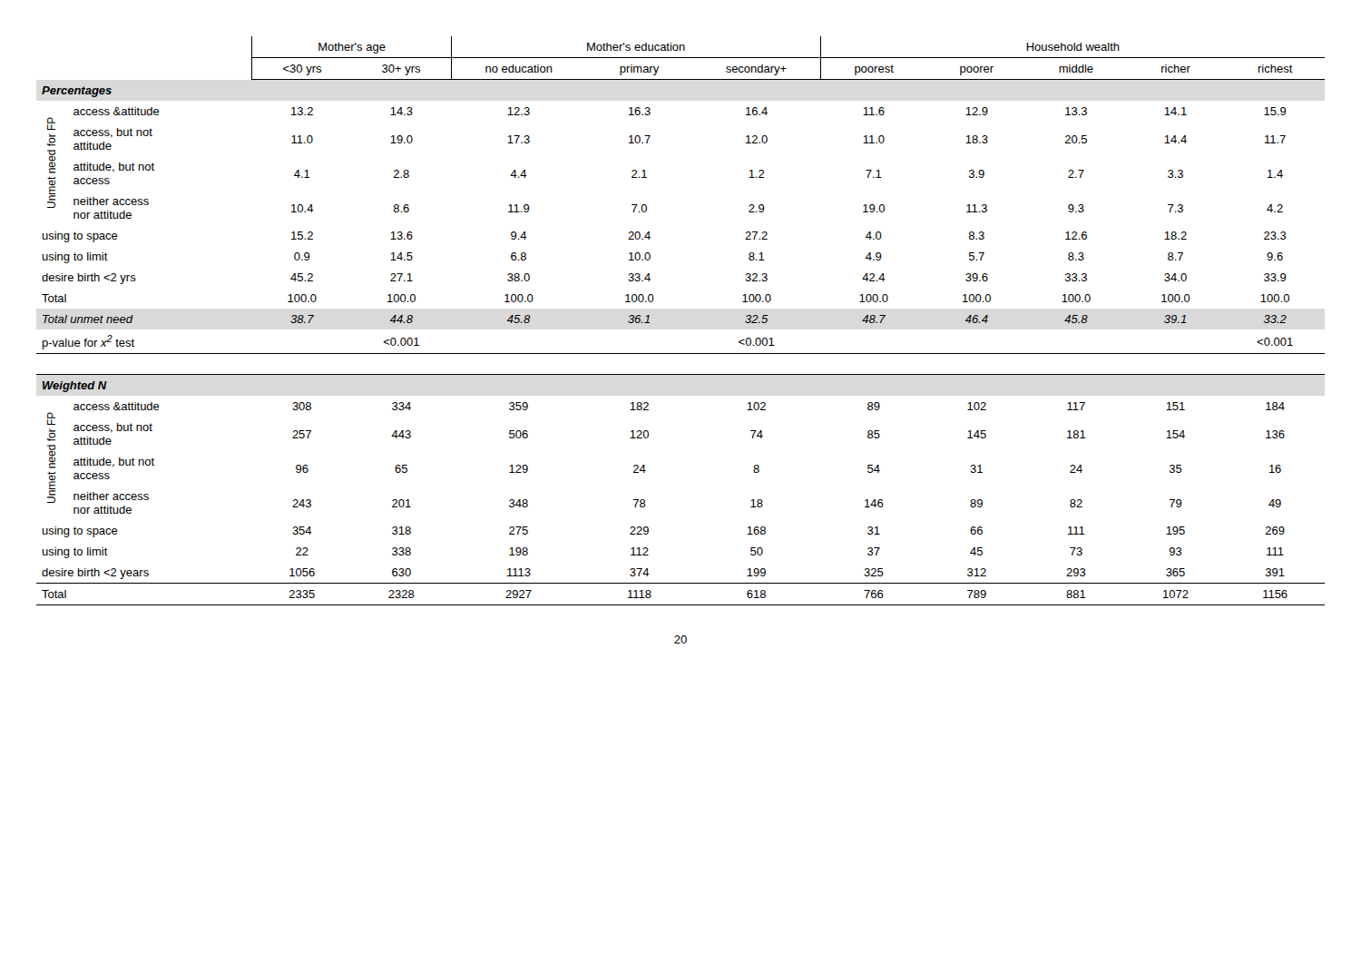| | | Mother's age | Mother's education | Household wealth |
| | | <30 yrs | 30+ yrs | no education | primary | secondary+ | poorest | poorer | middle | richer | richest |
| Percentages |
| Unmet need for FP | access &attitude | 13.2 | 14.3 | 12.3 | 16.3 | 16.4 | 11.6 | 12.9 | 13.3 | 14.1 | 15.9 |
| access, but not attitude | 11.0 | 19.0 | 17.3 | 10.7 | 12.0 | 11.0 | 18.3 | 20.5 | 14.4 | 11.7 |
| attitude, but not access | 4.1 | 2.8 | 4.4 | 2.1 | 1.2 | 7.1 | 3.9 | 2.7 | 3.3 | 1.4 |
| neither access nor attitude | 10.4 | 8.6 | 11.9 | 7.0 | 2.9 | 19.0 | 11.3 | 9.3 | 7.3 | 4.2 |
| using to space | 15.2 | 13.6 | 9.4 | 20.4 | 27.2 | 4.0 | 8.3 | 12.6 | 18.2 | 23.3 |
| using to limit | 0.9 | 14.5 | 6.8 | 10.0 | 8.1 | 4.9 | 5.7 | 8.3 | 8.7 | 9.6 |
| desire birth <2 yrs | 45.2 | 27.1 | 38.0 | 33.4 | 32.3 | 42.4 | 39.6 | 33.3 | 34.0 | 33.9 |
| Total | 100.0 | 100.0 | 100.0 | 100.0 | 100.0 | 100.0 | 100.0 | 100.0 | 100.0 | 100.0 |
| Total unmet need | 38.7 | 44.8 | 45.8 | 36.1 | 32.5 | 48.7 | 46.4 | 45.8 | 39.1 | 33.2 |
| p-value for x 2 test | | <0.001 | | | <0.001 | | | | | <0.001 |
| Weighted N |
| Unmet need for FP | access &attitude | 308 | 334 | 359 | 182 | 102 | 89 | 102 | 117 | 151 | 184 |
| access, but not attitude | 257 | 443 | 506 | 120 | 74 | 85 | 145 | 181 | 154 | 136 |
| attitude, but not access | 96 | 65 | 129 | 24 | 8 | 54 | 31 | 24 | 35 | 16 |
| neither access nor attitude | 243 | 201 | 348 | 78 | 18 | 146 | 89 | 82 | 79 | 49 |
| using to space | 354 | 318 | 275 | 229 | 168 | 31 | 66 | 111 | 195 | 269 |
| using to limit | 22 | 338 | 198 | 112 | 50 | 37 | 45 | 73 | 93 | 111 |
| desire birth <2 years | 1056 | 630 | 1113 | 374 | 199 | 325 | 312 | 293 | 365 | 391 |
| Total | 2335 | 2328 | 2927 | 1118 | 618 | 766 | 789 | 881 | 1072 | 1156 |
20